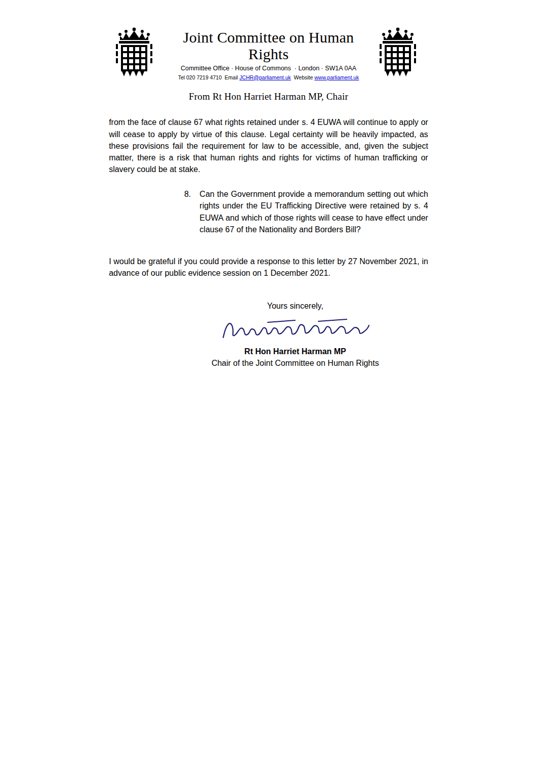Joint Committee on Human Rights
Committee Office · House of Commons · London · SW1A 0AA
Tel 020 7219 4710 Email JCHR@parliament.uk Website www.parliament.uk
From Rt Hon Harriet Harman MP, Chair
from the face of clause 67 what rights retained under s. 4 EUWA will continue to apply or will cease to apply by virtue of this clause. Legal certainty will be heavily impacted, as these provisions fail the requirement for law to be accessible, and, given the subject matter, there is a risk that human rights and rights for victims of human trafficking or slavery could be at stake.
Can the Government provide a memorandum setting out which rights under the EU Trafficking Directive were retained by s. 4 EUWA and which of those rights will cease to have effect under clause 67 of the Nationality and Borders Bill?
I would be grateful if you could provide a response to this letter by 27 November 2021, in advance of our public evidence session on 1 December 2021.
Yours sincerely,
Rt Hon Harriet Harman MP
Chair of the Joint Committee on Human Rights